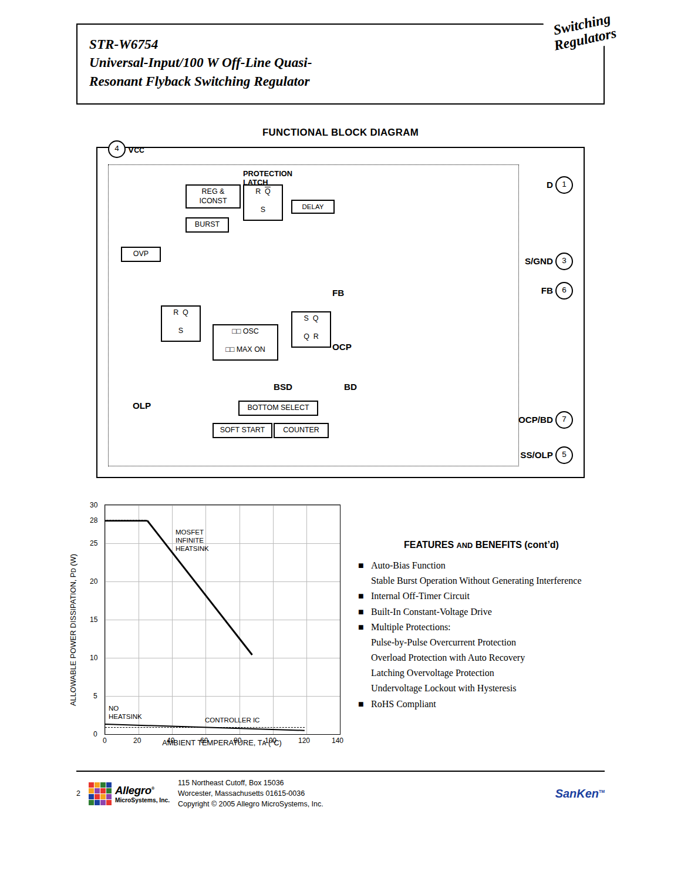STR-W6754
Universal-Input/100 W Off-Line Quasi-
Resonant Flyback Switching Regulator
Switching
Regulators
FUNCTIONAL BLOCK DIAGRAM
4
VCC
1
D
3
S/GND
6
FB
7
OCP/BD
5
SS/OLP
REG &
ICONST
BURST
OVP
R Q
S
PROTECTION
LATCH
DELAY
R Q
S
□□ OSC
□□ MAX ON
S Q
Q R
BOTTOM SELECT
SOFT START
COUNTER
OLP
BSD
BD
OCP
FB
ALLOWABLE POWER DISSIPATION, PD (W)
30 25 20 15 10 5 0 28 0 20 40 60 80 100 120 140
MOSFET
INFINITE
HEATSINK
NO
HEATSINK
CONTROLLER IC
AMBIENT TEMPERATURE, TA (°C)
FEATURES AND BENEFITS (cont’d)
Auto-Bias Function
Stable Burst Operation Without Generating Interference
Internal Off-Timer Circuit
Built-In Constant-Voltage Drive
Multiple Protections:
Pulse-by-Pulse Overcurrent Protection
Overload Protection with Auto Recovery
Latching Overvoltage Protection
Undervoltage Lockout with Hysteresis
RoHS Compliant
2
Allegro® MicroSystems, Inc.
115 Northeast Cutoff, Box 15036
Worcester, Massachusetts 01615-0036
Copyright © 2005 Allegro MicroSystems, Inc.
SanKenTM